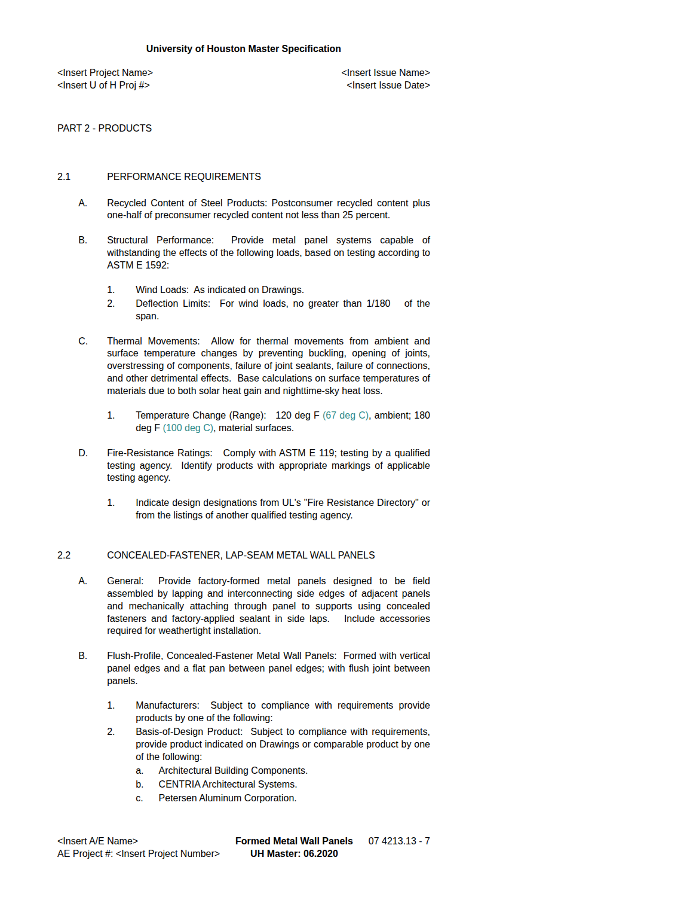University of Houston Master Specification
<Insert Project Name> <Insert Issue Name>
<Insert U of H Proj #> <Insert Issue Date>
PART 2 - PRODUCTS
2.1 PERFORMANCE REQUIREMENTS
A. Recycled Content of Steel Products: Postconsumer recycled content plus one-half of preconsumer recycled content not less than 25 percent.
B. Structural Performance: Provide metal panel systems capable of withstanding the effects of the following loads, based on testing according to ASTM E 1592:
1. Wind Loads: As indicated on Drawings.
2. Deflection Limits: For wind loads, no greater than 1/180 of the span.
C. Thermal Movements: Allow for thermal movements from ambient and surface temperature changes by preventing buckling, opening of joints, overstressing of components, failure of joint sealants, failure of connections, and other detrimental effects. Base calculations on surface temperatures of materials due to both solar heat gain and nighttime-sky heat loss.
1. Temperature Change (Range): 120 deg F (67 deg C), ambient; 180 deg F (100 deg C), material surfaces.
D. Fire-Resistance Ratings: Comply with ASTM E 119; testing by a qualified testing agency. Identify products with appropriate markings of applicable testing agency.
1. Indicate design designations from UL's "Fire Resistance Directory" or from the listings of another qualified testing agency.
2.2 CONCEALED-FASTENER, LAP-SEAM METAL WALL PANELS
A. General: Provide factory-formed metal panels designed to be field assembled by lapping and interconnecting side edges of adjacent panels and mechanically attaching through panel to supports using concealed fasteners and factory-applied sealant in side laps. Include accessories required for weathertight installation.
B. Flush-Profile, Concealed-Fastener Metal Wall Panels: Formed with vertical panel edges and a flat pan between panel edges; with flush joint between panels.
1. Manufacturers: Subject to compliance with requirements provide products by one of the following:
2. Basis-of-Design Product: Subject to compliance with requirements, provide product indicated on Drawings or comparable product by one of the following:
a. Architectural Building Components.
b. CENTRIA Architectural Systems.
c. Petersen Aluminum Corporation.
<Insert A/E Name>
AE Project #: <Insert Project Number>
Formed Metal Wall Panels
UH Master: 06.2020
07 4213.13 - 7